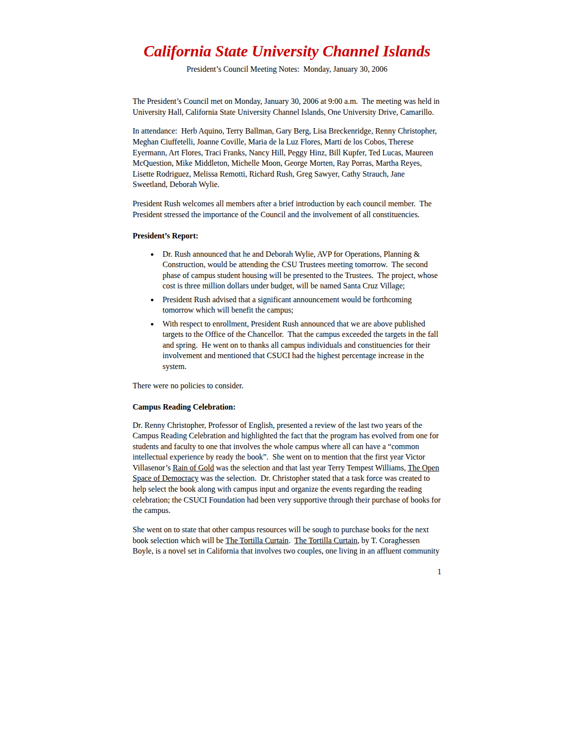California State University Channel Islands
President’s Council Meeting Notes: Monday, January 30, 2006
The President’s Council met on Monday, January 30, 2006 at 9:00 a.m. The meeting was held in University Hall, California State University Channel Islands, One University Drive, Camarillo.
In attendance: Herb Aquino, Terry Ballman, Gary Berg, Lisa Breckenridge, Renny Christopher, Meghan Ciuffetelli, Joanne Coville, Maria de la Luz Flores, Marti de los Cobos, Therese Eyermann, Art Flores, Traci Franks, Nancy Hill, Peggy Hinz, Bill Kupfer, Ted Lucas, Maureen McQuestion, Mike Middleton, Michelle Moon, George Morten, Ray Porras, Martha Reyes, Lisette Rodriguez, Melissa Remotti, Richard Rush, Greg Sawyer, Cathy Strauch, Jane Sweetland, Deborah Wylie.
President Rush welcomes all members after a brief introduction by each council member. The President stressed the importance of the Council and the involvement of all constituencies.
President’s Report:
Dr. Rush announced that he and Deborah Wylie, AVP for Operations, Planning & Construction, would be attending the CSU Trustees meeting tomorrow. The second phase of campus student housing will be presented to the Trustees. The project, whose cost is three million dollars under budget, will be named Santa Cruz Village;
President Rush advised that a significant announcement would be forthcoming tomorrow which will benefit the campus;
With respect to enrollment, President Rush announced that we are above published targets to the Office of the Chancellor. That the campus exceeded the targets in the fall and spring. He went on to thanks all campus individuals and constituencies for their involvement and mentioned that CSUCI had the highest percentage increase in the system.
There were no policies to consider.
Campus Reading Celebration:
Dr. Renny Christopher, Professor of English, presented a review of the last two years of the Campus Reading Celebration and highlighted the fact that the program has evolved from one for students and faculty to one that involves the whole campus where all can have a “common intellectual experience by ready the book”. She went on to mention that the first year Victor Villasenor’s Rain of Gold was the selection and that last year Terry Tempest Williams, The Open Space of Democracy was the selection. Dr. Christopher stated that a task force was created to help select the book along with campus input and organize the events regarding the reading celebration; the CSUCI Foundation had been very supportive through their purchase of books for the campus.
She went on to state that other campus resources will be sough to purchase books for the next book selection which will be The Tortilla Curtain. The Tortilla Curtain, by T. Coraghessen Boyle, is a novel set in California that involves two couples, one living in an affluent community
1